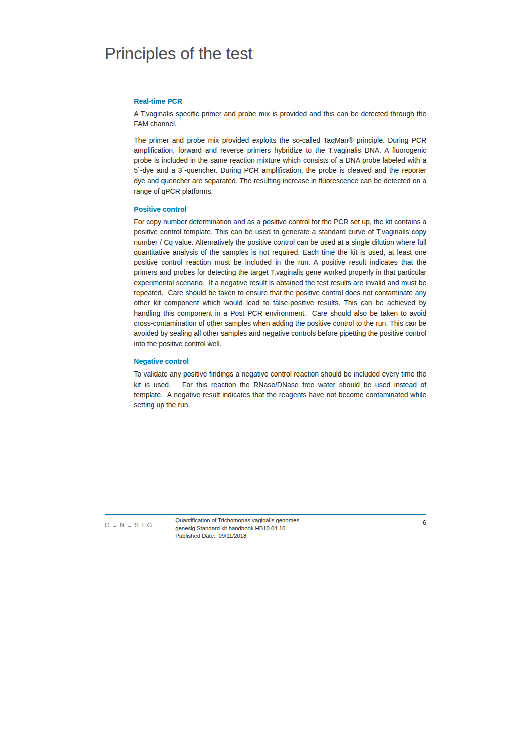Principles of the test
Real-time PCR
A T.vaginalis specific primer and probe mix is provided and this can be detected through the FAM channel.
The primer and probe mix provided exploits the so-called TaqMan® principle. During PCR amplification, forward and reverse primers hybridize to the T.vaginalis DNA. A fluorogenic probe is included in the same reaction mixture which consists of a DNA probe labeled with a 5`-dye and a 3`-quencher. During PCR amplification, the probe is cleaved and the reporter dye and quencher are separated. The resulting increase in fluorescence can be detected on a range of qPCR platforms.
Positive control
For copy number determination and as a positive control for the PCR set up, the kit contains a positive control template. This can be used to generate a standard curve of T.vaginalis copy number / Cq value. Alternatively the positive control can be used at a single dilution where full quantitative analysis of the samples is not required. Each time the kit is used, at least one positive control reaction must be included in the run. A positive result indicates that the primers and probes for detecting the target T.vaginalis gene worked properly in that particular experimental scenario. If a negative result is obtained the test results are invalid and must be repeated. Care should be taken to ensure that the positive control does not contaminate any other kit component which would lead to false-positive results. This can be achieved by handling this component in a Post PCR environment. Care should also be taken to avoid cross-contamination of other samples when adding the positive control to the run. This can be avoided by sealing all other samples and negative controls before pipetting the positive control into the positive control well.
Negative control
To validate any positive findings a negative control reaction should be included every time the kit is used. For this reaction the RNase/DNase free water should be used instead of template. A negative result indicates that the reagents have not become contaminated while setting up the run.
G ≡ N ≡ S I G
Quantification of Trichomonas vaginalis genomes.
genesig Standard kit handbook HB10.04.10
Published Date: 09/11/2018
6